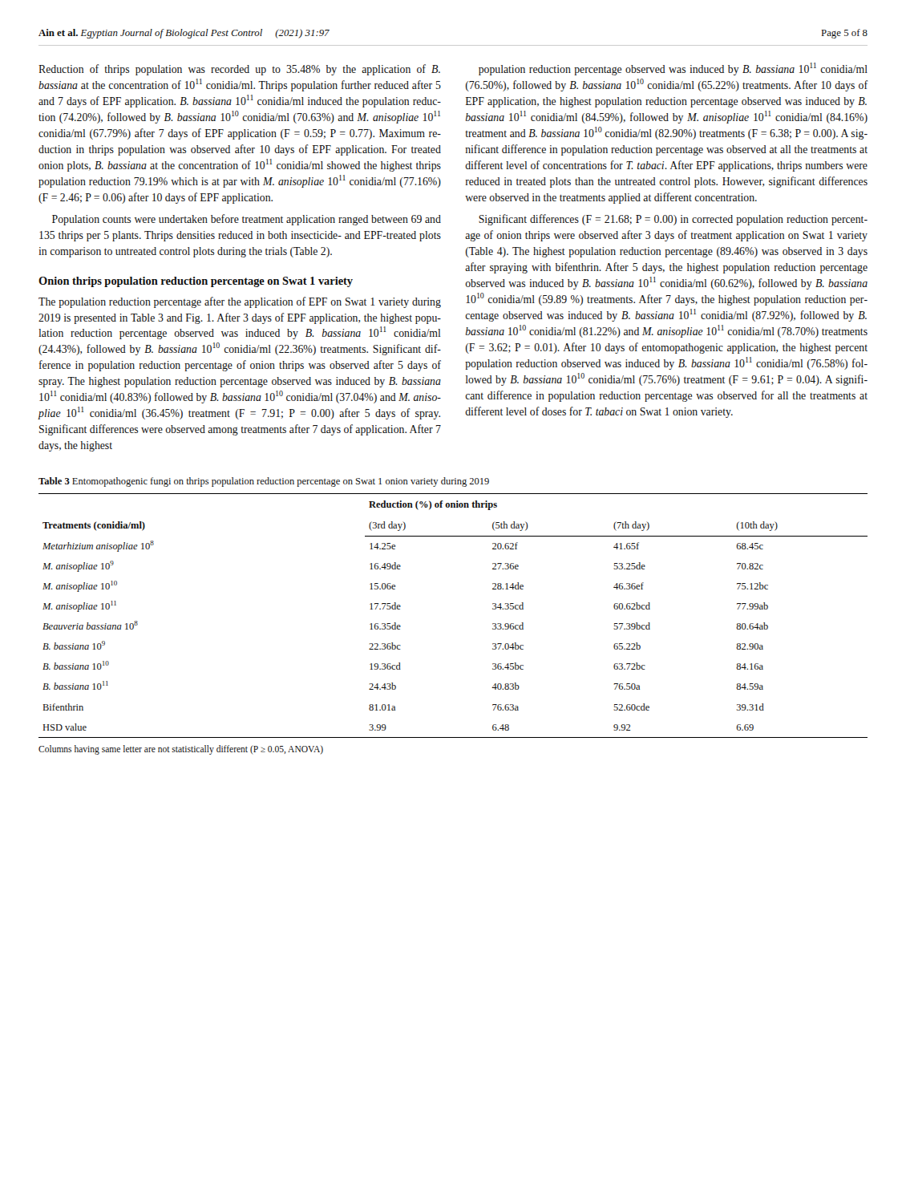Ain et al. Egyptian Journal of Biological Pest Control (2021) 31:97
Page 5 of 8
Reduction of thrips population was recorded up to 35.48% by the application of B. bassiana at the concentration of 1011 conidia/ml. Thrips population further reduced after 5 and 7 days of EPF application. B. bassiana 1011 conidia/ml induced the population reduction (74.20%), followed by B. bassiana 1010 conidia/ml (70.63%) and M. anisopliae 1011 conidia/ml (67.79%) after 7 days of EPF application (F = 0.59; P = 0.77). Maximum reduction in thrips population was observed after 10 days of EPF application. For treated onion plots, B. bassiana at the concentration of 1011 conidia/ml showed the highest thrips population reduction 79.19% which is at par with M. anisopliae 1011 conidia/ml (77.16%) (F = 2.46; P = 0.06) after 10 days of EPF application.
Population counts were undertaken before treatment application ranged between 69 and 135 thrips per 5 plants. Thrips densities reduced in both insecticide- and EPF-treated plots in comparison to untreated control plots during the trials (Table 2).
Onion thrips population reduction percentage on Swat 1 variety
The population reduction percentage after the application of EPF on Swat 1 variety during 2019 is presented in Table 3 and Fig. 1. After 3 days of EPF application, the highest population reduction percentage observed was induced by B. bassiana 1011 conidia/ml (24.43%), followed by B. bassiana 1010 conidia/ml (22.36%) treatments. Significant difference in population reduction percentage of onion thrips was observed after 5 days of spray. The highest population reduction percentage observed was induced by B. bassiana 1011 conidia/ml (40.83%) followed by B. bassiana 1010 conidia/ml (37.04%) and M. anisopliae 1011 conidia/ml (36.45%) treatment (F = 7.91; P = 0.00) after 5 days of spray. Significant differences were observed among treatments after 7 days of application. After 7 days, the highest
population reduction percentage observed was induced by B. bassiana 1011 conidia/ml (76.50%), followed by B. bassiana 1010 conidia/ml (65.22%) treatments. After 10 days of EPF application, the highest population reduction percentage observed was induced by B. bassiana 1011 conidia/ml (84.59%), followed by M. anisopliae 1011 conidia/ml (84.16%) treatment and B. bassiana 1010 conidia/ml (82.90%) treatments (F = 6.38; P = 0.00). A significant difference in population reduction percentage was observed at all the treatments at different level of concentrations for T. tabaci. After EPF applications, thrips numbers were reduced in treated plots than the untreated control plots. However, significant differences were observed in the treatments applied at different concentration.
Significant differences (F = 21.68; P = 0.00) in corrected population reduction percentage of onion thrips were observed after 3 days of treatment application on Swat 1 variety (Table 4). The highest population reduction percentage (89.46%) was observed in 3 days after spraying with bifenthrin. After 5 days, the highest population reduction percentage observed was induced by B. bassiana 1011 conidia/ml (60.62%), followed by B. bassiana 1010 conidia/ml (59.89 %) treatments. After 7 days, the highest population reduction percentage observed was induced by B. bassiana 1011 conidia/ml (87.92%), followed by B. bassiana 1010 conidia/ml (81.22%) and M. anisopliae 1011 conidia/ml (78.70%) treatments (F = 3.62; P = 0.01). After 10 days of entomopathogenic application, the highest percent population reduction observed was induced by B. bassiana 1011 conidia/ml (76.58%) followed by B. bassiana 1010 conidia/ml (75.76%) treatment (F = 9.61; P = 0.04). A significant difference in population reduction percentage was observed for all the treatments at different level of doses for T. tabaci on Swat 1 onion variety.
Table 3 Entomopathogenic fungi on thrips population reduction percentage on Swat 1 onion variety during 2019
| Treatments (conidia/ml) | Reduction (%) of onion thrips |
| --- | --- |
| (3rd day) | (5th day) | (7th day) | (10th day) |
| Metarhizium anisopliae 10 8 | 14.25e | 20.62f | 41.65f | 68.45c |
| M. anisopliae 10 9 | 16.49de | 27.36e | 53.25de | 70.82c |
| M. anisopliae 10 10 | 15.06e | 28.14de | 46.36ef | 75.12bc |
| M. anisopliae 10 11 | 17.75de | 34.35cd | 60.62bcd | 77.99ab |
| Beauveria bassiana 10 8 | 16.35de | 33.96cd | 57.39bcd | 80.64ab |
| B. bassiana 10 9 | 22.36bc | 37.04bc | 65.22b | 82.90a |
| B. bassiana 10 10 | 19.36cd | 36.45bc | 63.72bc | 84.16a |
| B. bassiana 10 11 | 24.43b | 40.83b | 76.50a | 84.59a |
| Bifenthrin | 81.01a | 76.63a | 52.60cde | 39.31d |
| HSD value | 3.99 | 6.48 | 9.92 | 6.69 |
Columns having same letter are not statistically different (P ≥ 0.05, ANOVA)